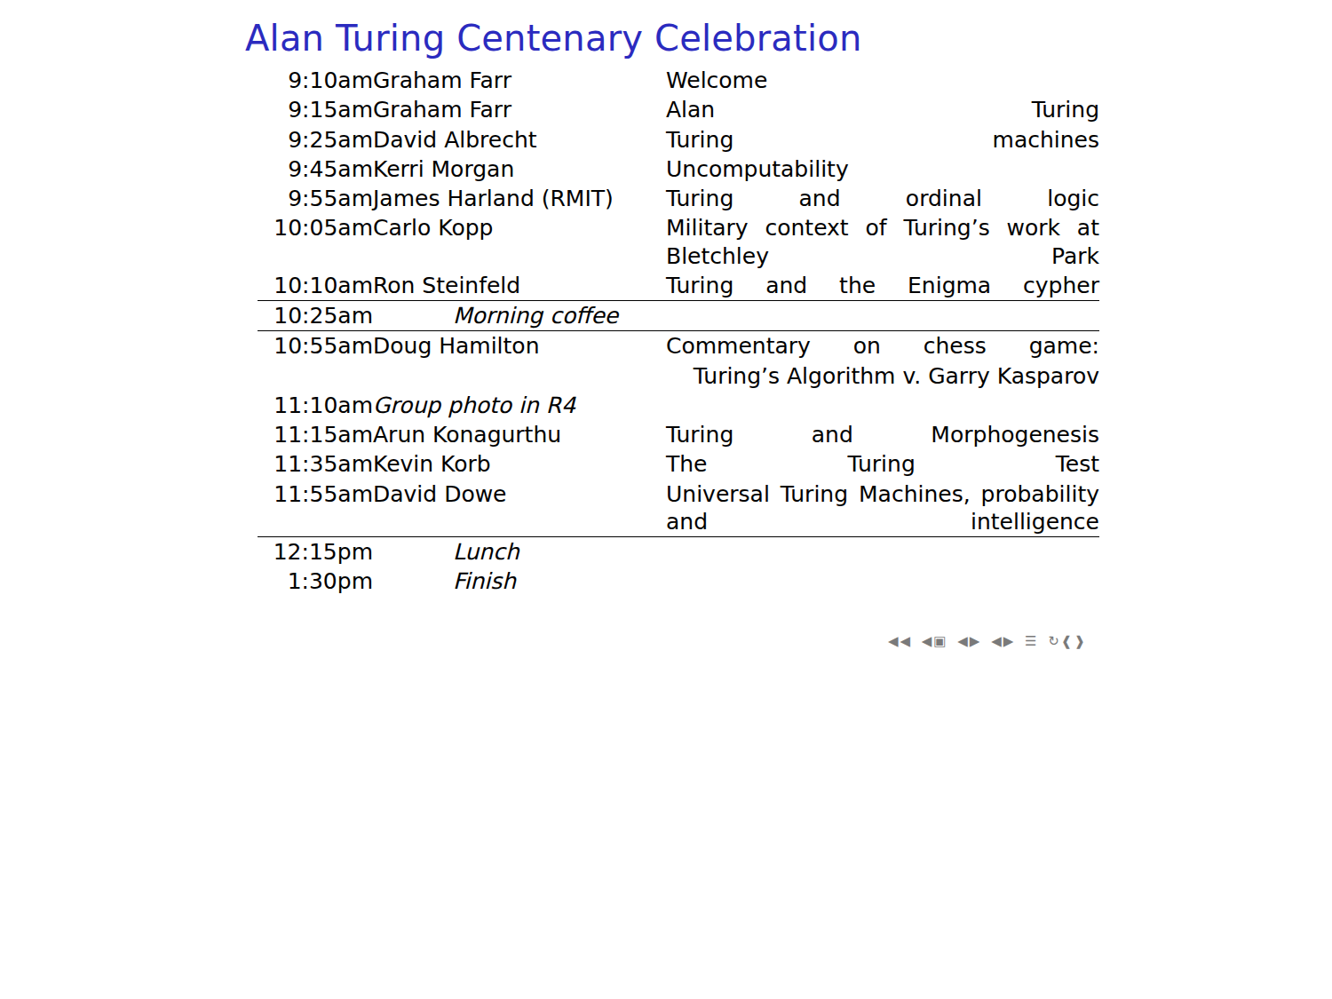Alan Turing Centenary Celebration
| 9:10am | Graham Farr | Welcome |
| 9:15am | Graham Farr | Alan Turing |
| 9:25am | David Albrecht | Turing machines |
| 9:45am | Kerri Morgan | Uncomputability |
| 9:55am | James Harland (RMIT) | Turing and ordinal logic |
| 10:05am | Carlo Kopp | Military context of Turing’s work at Bletchley Park |
| 10:10am | Ron Steinfeld | Turing and the Enigma cypher |
| 10:25am | Morning coffee |
| 10:55am | Doug Hamilton | Commentary on chess game: |
| | Turing’s Algorithm v. Garry Kasparov |
| 11:10am | Group photo in R4 |
| 11:15am | Arun Konagurthu | Turing and Morphogenesis |
| 11:35am | Kevin Korb | The Turing Test |
| 11:55am | David Dowe | Universal Turing Machines, probability and intelligence |
| 12:15pm | Lunch |
| 1:30pm | Finish |
◀◀ ◀▣ ◀▶ ◀▶ ☰ ↻❰❱